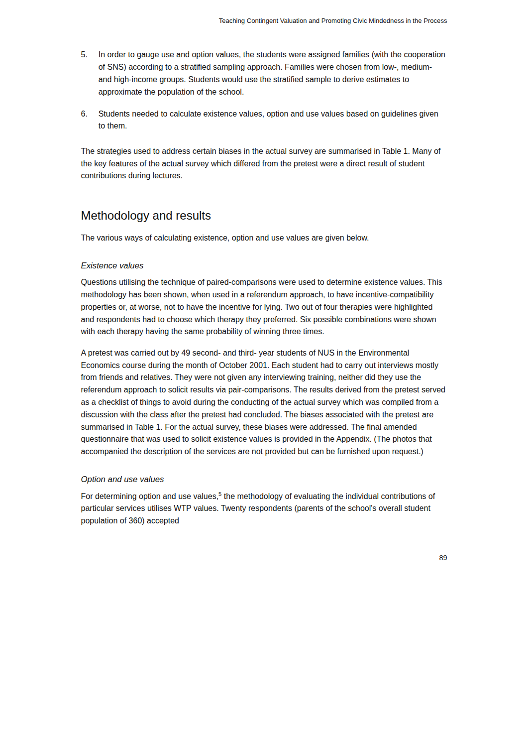Teaching Contingent Valuation and Promoting Civic Mindedness in the Process
5. In order to gauge use and option values, the students were assigned families (with the cooperation of SNS) according to a stratified sampling approach. Families were chosen from low-, medium- and high-income groups. Students would use the stratified sample to derive estimates to approximate the population of the school.
6. Students needed to calculate existence values, option and use values based on guidelines given to them.
The strategies used to address certain biases in the actual survey are summarised in Table 1. Many of the key features of the actual survey which differed from the pretest were a direct result of student contributions during lectures.
Methodology and results
The various ways of calculating existence, option and use values are given below.
Existence values
Questions utilising the technique of paired-comparisons were used to determine existence values. This methodology has been shown, when used in a referendum approach, to have incentive-compatibility properties or, at worse, not to have the incentive for lying. Two out of four therapies were highlighted and respondents had to choose which therapy they preferred. Six possible combinations were shown with each therapy having the same probability of winning three times.
A pretest was carried out by 49 second- and third- year students of NUS in the Environmental Economics course during the month of October 2001. Each student had to carry out interviews mostly from friends and relatives. They were not given any interviewing training, neither did they use the referendum approach to solicit results via pair-comparisons. The results derived from the pretest served as a checklist of things to avoid during the conducting of the actual survey which was compiled from a discussion with the class after the pretest had concluded. The biases associated with the pretest are summarised in Table 1. For the actual survey, these biases were addressed. The final amended questionnaire that was used to solicit existence values is provided in the Appendix. (The photos that accompanied the description of the services are not provided but can be furnished upon request.)
Option and use values
For determining option and use values,5 the methodology of evaluating the individual contributions of particular services utilises WTP values. Twenty respondents (parents of the school's overall student population of 360) accepted
89